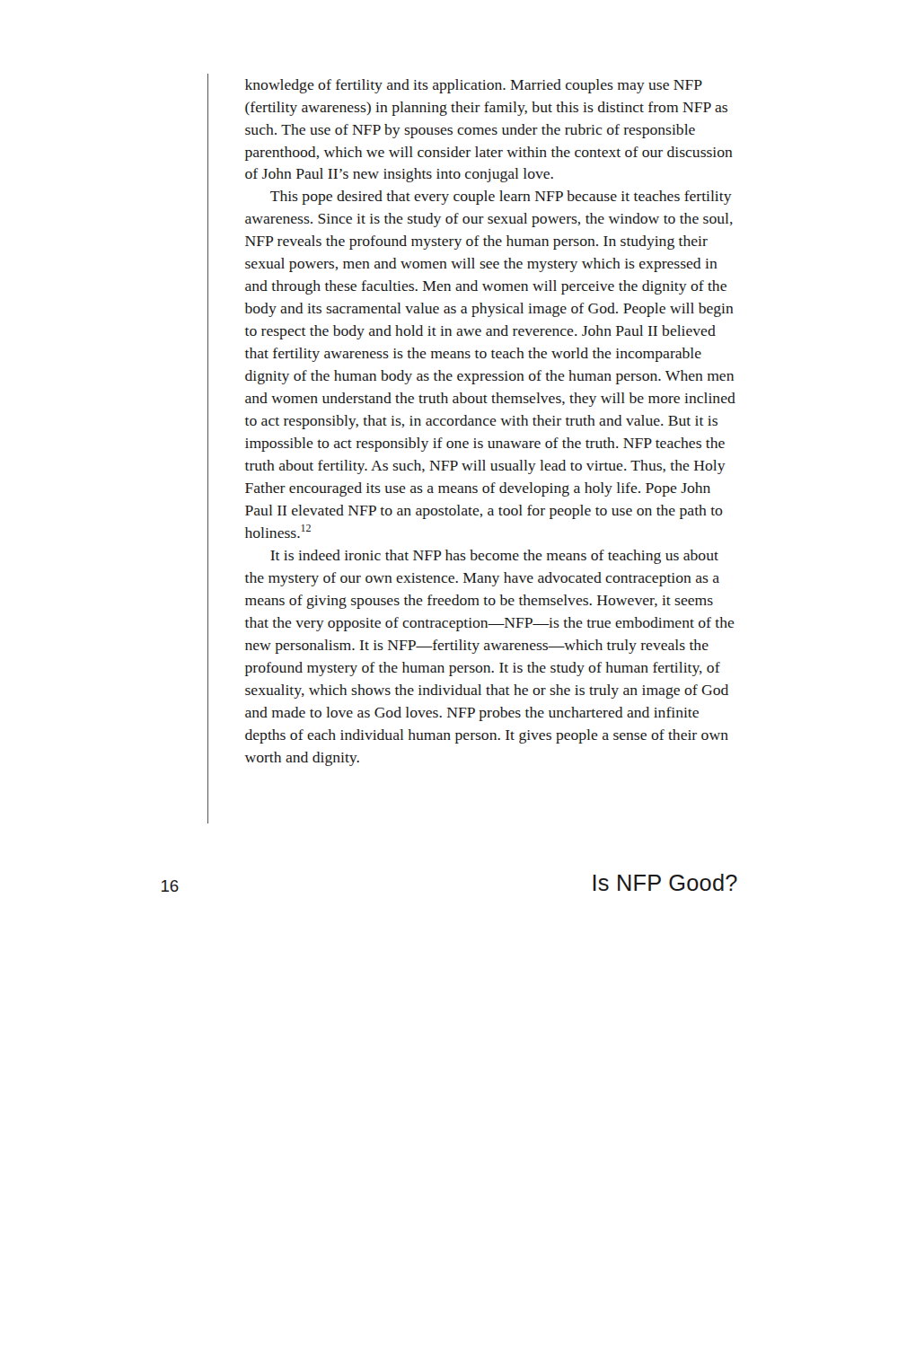knowledge of fertility and its application. Married couples may use NFP (fertility awareness) in planning their family, but this is distinct from NFP as such. The use of NFP by spouses comes under the rubric of responsible parenthood, which we will consider later within the context of our discussion of John Paul II’s new insights into conjugal love.
This pope desired that every couple learn NFP because it teaches fertility awareness. Since it is the study of our sexual powers, the window to the soul, NFP reveals the profound mystery of the human person. In studying their sexual powers, men and women will see the mystery which is expressed in and through these faculties. Men and women will perceive the dignity of the body and its sacramental value as a physical image of God. People will begin to respect the body and hold it in awe and reverence. John Paul II believed that fertility awareness is the means to teach the world the incomparable dignity of the human body as the expression of the human person. When men and women understand the truth about themselves, they will be more inclined to act responsibly, that is, in accordance with their truth and value. But it is impossible to act responsibly if one is unaware of the truth. NFP teaches the truth about fertility. As such, NFP will usually lead to virtue. Thus, the Holy Father encouraged its use as a means of developing a holy life. Pope John Paul II elevated NFP to an apostolate, a tool for people to use on the path to holiness.12
It is indeed ironic that NFP has become the means of teaching us about the mystery of our own existence. Many have advocated contraception as a means of giving spouses the freedom to be themselves. However, it seems that the very opposite of contraception—NFP—is the true embodiment of the new personalism. It is NFP—fertility awareness—which truly reveals the profound mystery of the human person. It is the study of human fertility, of sexuality, which shows the individual that he or she is truly an image of God and made to love as God loves. NFP probes the unchartered and infinite depths of each individual human person. It gives people a sense of their own worth and dignity.
16
Is NFP Good?